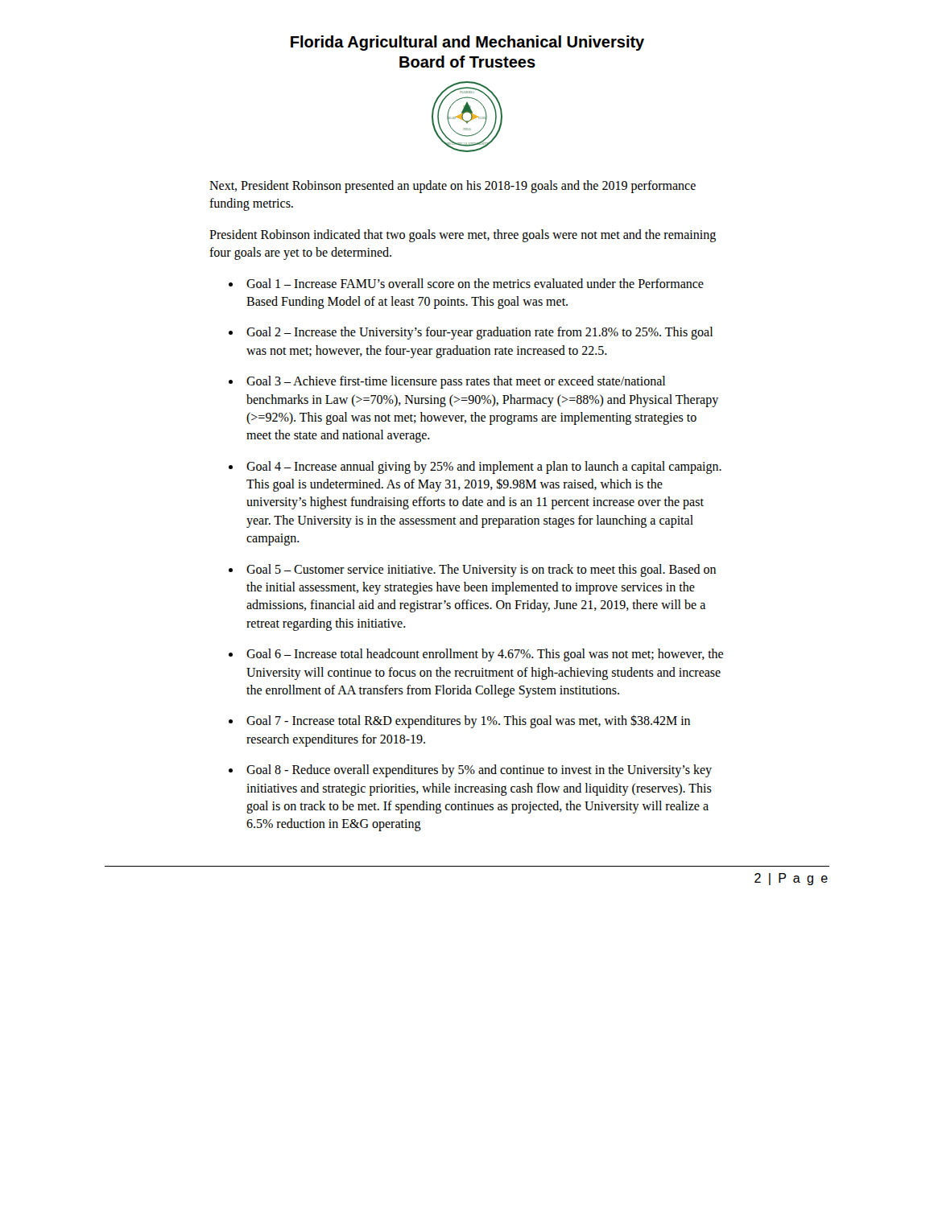Florida Agricultural and Mechanical University
Board of Trustees
FLORIDA MECHANICAL UNIVERSITY HEAD FIELD HEART HAND
Next, President Robinson presented an update on his 2018-19 goals and the 2019 performance funding metrics.
President Robinson indicated that two goals were met, three goals were not met and the remaining four goals are yet to be determined.
Goal 1 – Increase FAMU’s overall score on the metrics evaluated under the Performance Based Funding Model of at least 70 points. This goal was met.
Goal 2 – Increase the University’s four-year graduation rate from 21.8% to 25%. This goal was not met; however, the four-year graduation rate increased to 22.5.
Goal 3 – Achieve first-time licensure pass rates that meet or exceed state/national benchmarks in Law (>=70%), Nursing (>=90%), Pharmacy (>=88%) and Physical Therapy (>=92%). This goal was not met; however, the programs are implementing strategies to meet the state and national average.
Goal 4 – Increase annual giving by 25% and implement a plan to launch a capital campaign. This goal is undetermined. As of May 31, 2019, $9.98M was raised, which is the university’s highest fundraising efforts to date and is an 11 percent increase over the past year. The University is in the assessment and preparation stages for launching a capital campaign.
Goal 5 – Customer service initiative. The University is on track to meet this goal. Based on the initial assessment, key strategies have been implemented to improve services in the admissions, financial aid and registrar’s offices. On Friday, June 21, 2019, there will be a retreat regarding this initiative.
Goal 6 – Increase total headcount enrollment by 4.67%. This goal was not met; however, the University will continue to focus on the recruitment of high-achieving students and increase the enrollment of AA transfers from Florida College System institutions.
Goal 7 - Increase total R&D expenditures by 1%. This goal was met, with $38.42M in research expenditures for 2018-19.
Goal 8 - Reduce overall expenditures by 5% and continue to invest in the University’s key initiatives and strategic priorities, while increasing cash flow and liquidity (reserves). This goal is on track to be met. If spending continues as projected, the University will realize a 6.5% reduction in E&G operating
2 | P a g e